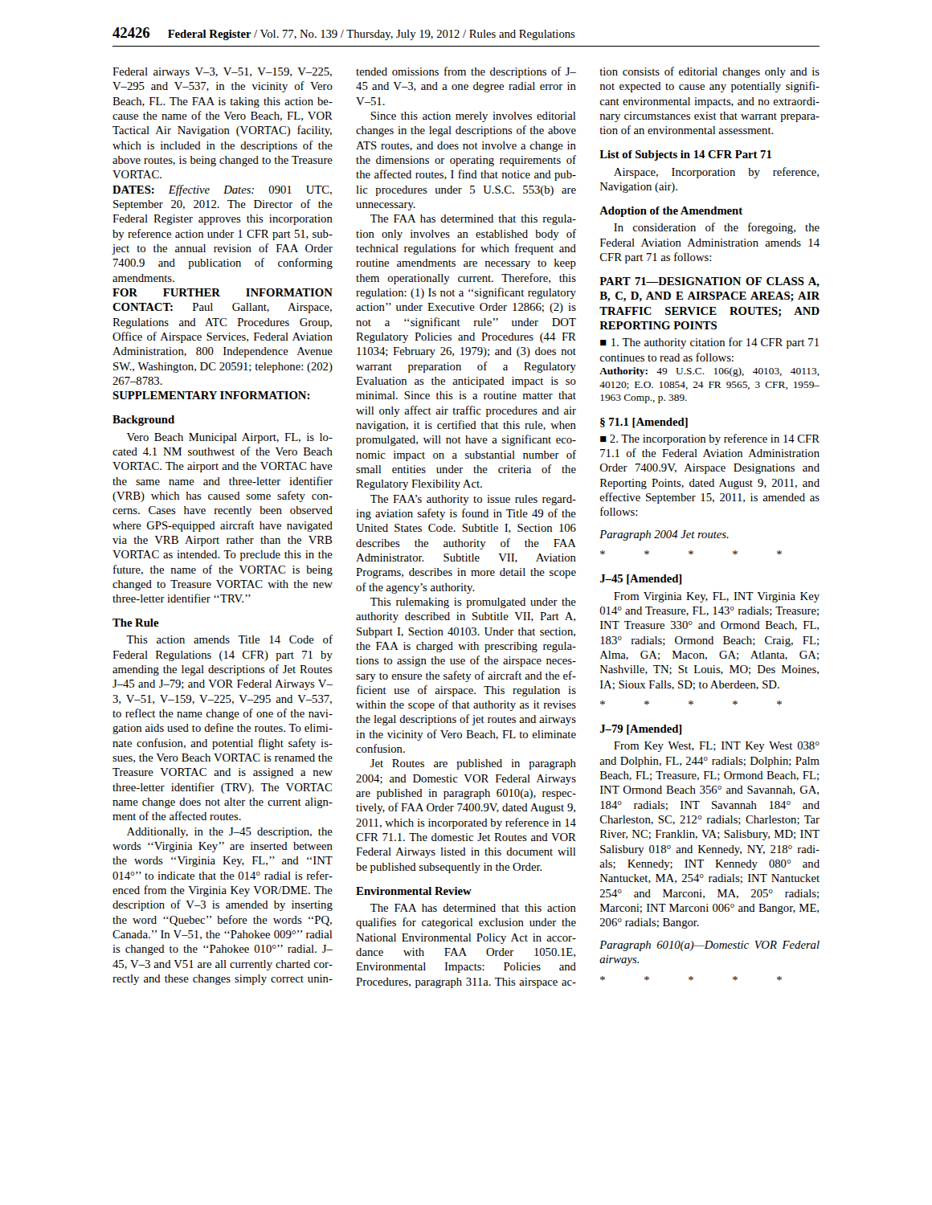42426 Federal Register / Vol. 77, No. 139 / Thursday, July 19, 2012 / Rules and Regulations
Federal airways V–3, V–51, V–159, V–225, V–295 and V–537, in the vicinity of Vero Beach, FL. The FAA is taking this action because the name of the Vero Beach, FL, VOR Tactical Air Navigation (VORTAC) facility, which is included in the descriptions of the above routes, is being changed to the Treasure VORTAC.
DATES: Effective Dates: 0901 UTC, September 20, 2012. The Director of the Federal Register approves this incorporation by reference action under 1 CFR part 51, subject to the annual revision of FAA Order 7400.9 and publication of conforming amendments.
FOR FURTHER INFORMATION CONTACT: Paul Gallant, Airspace, Regulations and ATC Procedures Group, Office of Airspace Services, Federal Aviation Administration, 800 Independence Avenue SW., Washington, DC 20591; telephone: (202) 267–8783.
SUPPLEMENTARY INFORMATION:
Background
Vero Beach Municipal Airport, FL, is located 4.1 NM southwest of the Vero Beach VORTAC. The airport and the VORTAC have the same name and three-letter identifier (VRB) which has caused some safety concerns. Cases have recently been observed where GPS-equipped aircraft have navigated via the VRB Airport rather than the VRB VORTAC as intended. To preclude this in the future, the name of the VORTAC is being changed to Treasure VORTAC with the new three-letter identifier ‘‘TRV.’’
The Rule
This action amends Title 14 Code of Federal Regulations (14 CFR) part 71 by amending the legal descriptions of Jet Routes J–45 and J–79; and VOR Federal Airways V–3, V–51, V–159, V–225, V–295 and V–537, to reflect the name change of one of the navigation aids used to define the routes. To eliminate confusion, and potential flight safety issues, the Vero Beach VORTAC is renamed the Treasure VORTAC and is assigned a new three-letter identifier (TRV). The VORTAC name change does not alter the current alignment of the affected routes.
Additionally, in the J–45 description, the words ‘‘Virginia Key’’ are inserted between the words ‘‘Virginia Key, FL,’’ and ‘‘INT 014°’’ to indicate that the 014° radial is referenced from the Virginia Key VOR/DME. The description of V–3 is amended by inserting the word ‘‘Quebec’’ before the words ‘‘PQ, Canada.’’ In V–51, the ‘‘Pahokee 009°’’ radial is changed to the ‘‘Pahokee 010°’’ radial. J–45, V–3 and V51 are all currently charted correctly and these changes simply correct unintended omissions from the descriptions of J–45 and V–3, and a one degree radial error in V–51.
Since this action merely involves editorial changes in the legal descriptions of the above ATS routes, and does not involve a change in the dimensions or operating requirements of the affected routes, I find that notice and public procedures under 5 U.S.C. 553(b) are unnecessary.
The FAA has determined that this regulation only involves an established body of technical regulations for which frequent and routine amendments are necessary to keep them operationally current. Therefore, this regulation: (1) Is not a ‘‘significant regulatory action’’ under Executive Order 12866; (2) is not a ‘‘significant rule’’ under DOT Regulatory Policies and Procedures (44 FR 11034; February 26, 1979); and (3) does not warrant preparation of a Regulatory Evaluation as the anticipated impact is so minimal. Since this is a routine matter that will only affect air traffic procedures and air navigation, it is certified that this rule, when promulgated, will not have a significant economic impact on a substantial number of small entities under the criteria of the Regulatory Flexibility Act.
The FAA’s authority to issue rules regarding aviation safety is found in Title 49 of the United States Code. Subtitle I, Section 106 describes the authority of the FAA Administrator. Subtitle VII, Aviation Programs, describes in more detail the scope of the agency’s authority.
This rulemaking is promulgated under the authority described in Subtitle VII, Part A, Subpart I, Section 40103. Under that section, the FAA is charged with prescribing regulations to assign the use of the airspace necessary to ensure the safety of aircraft and the efficient use of airspace. This regulation is within the scope of that authority as it revises the legal descriptions of jet routes and airways in the vicinity of Vero Beach, FL to eliminate confusion.
Jet Routes are published in paragraph 2004; and Domestic VOR Federal Airways are published in paragraph 6010(a), respectively, of FAA Order 7400.9V, dated August 9, 2011, which is incorporated by reference in 14 CFR 71.1. The domestic Jet Routes and VOR Federal Airways listed in this document will be published subsequently in the Order.
Environmental Review
The FAA has determined that this action qualifies for categorical exclusion under the National Environmental Policy Act in accordance with FAA Order 1050.1E, Environmental Impacts: Policies and Procedures, paragraph 311a. This airspace action consists of editorial changes only and is not expected to cause any potentially significant environmental impacts, and no extraordinary circumstances exist that warrant preparation of an environmental assessment.
List of Subjects in 14 CFR Part 71
Airspace, Incorporation by reference, Navigation (air).
Adoption of the Amendment
In consideration of the foregoing, the Federal Aviation Administration amends 14 CFR part 71 as follows:
PART 71—DESIGNATION OF CLASS A, B, C, D, AND E AIRSPACE AREAS; AIR TRAFFIC SERVICE ROUTES; AND REPORTING POINTS
■ 1. The authority citation for 14 CFR part 71 continues to read as follows:
Authority: 49 U.S.C. 106(g), 40103, 40113, 40120; E.O. 10854, 24 FR 9565, 3 CFR, 1959–1963 Comp., p. 389.
§ 71.1 [Amended]
■ 2. The incorporation by reference in 14 CFR 71.1 of the Federal Aviation Administration Order 7400.9V, Airspace Designations and Reporting Points, dated August 9, 2011, and effective September 15, 2011, is amended as follows:
Paragraph 2004 Jet routes.
* * * * *
J–45 [Amended]
From Virginia Key, FL, INT Virginia Key 014° and Treasure, FL, 143° radials; Treasure; INT Treasure 330° and Ormond Beach, FL, 183° radials; Ormond Beach; Craig, FL; Alma, GA; Macon, GA; Atlanta, GA; Nashville, TN; St Louis, MO; Des Moines, IA; Sioux Falls, SD; to Aberdeen, SD.
* * * * *
J–79 [Amended]
From Key West, FL; INT Key West 038° and Dolphin, FL, 244° radials; Dolphin; Palm Beach, FL; Treasure, FL; Ormond Beach, FL; INT Ormond Beach 356° and Savannah, GA, 184° radials; INT Savannah 184° and Charleston, SC, 212° radials; Charleston; Tar River, NC; Franklin, VA; Salisbury, MD; INT Salisbury 018° and Kennedy, NY, 218° radials; Kennedy; INT Kennedy 080° and Nantucket, MA, 254° radials; INT Nantucket 254° and Marconi, MA, 205° radials; Marconi; INT Marconi 006° and Bangor, ME, 206° radials; Bangor.
Paragraph 6010(a)—Domestic VOR Federal airways.
* * * * *